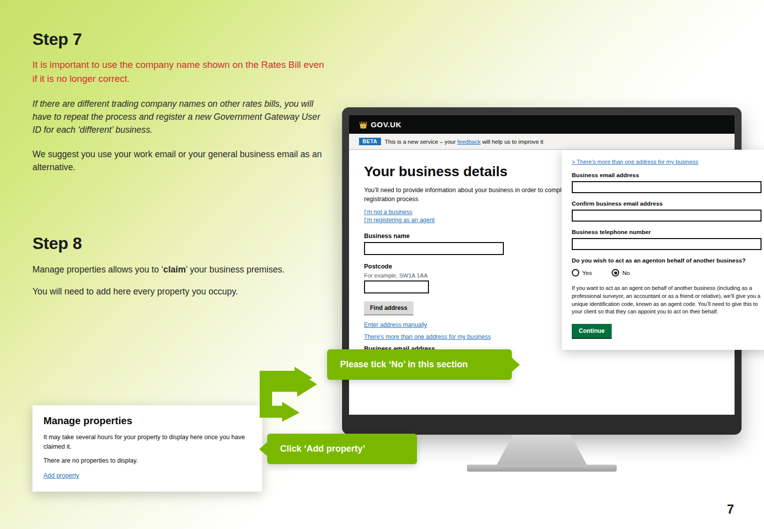Step 7
It is important to use the company name shown on the Rates Bill even if it is no longer correct.
If there are different trading company names on other rates bills, you will have to repeat the process and register a new Government Gateway User ID for each ‘different’ business.
We suggest you use your work email or your general business email as an alternative.
Step 8
Manage properties allows you to ‘claim’ your business premises.
You will need to add here every property you occupy.
GOV.UK
BETA This is a new service – your feedback will help us to improve it
English | Cymraeg
Your business details
You’ll need to provide information about your business in order to complete the registration process
I’m not a business I’m registering as an agent
Business name
Postcode
For example, SW1A 1AA
Find address Enter address manually There’s more than one address for my business
Business email address
> There’s more than one address for my business
Business email address
Confirm business email address
Business telephone number
Do you wish to act as an agenton behalf of another business?
Yes No
If you want to act as an agent on behalf of another business (including as a professional surveyor, an accountant or as a friend or relative), we’ll give you a unique identification code, known as an agent code. You’ll need to give this to your client so that they can appoint you to act on their behalf.
Continue
Please tick ‘No’ in this section
Click ‘Add property’
Manage properties
It may take several hours for your property to display here once you have claimed it.
There are no properties to display.
Add property
7